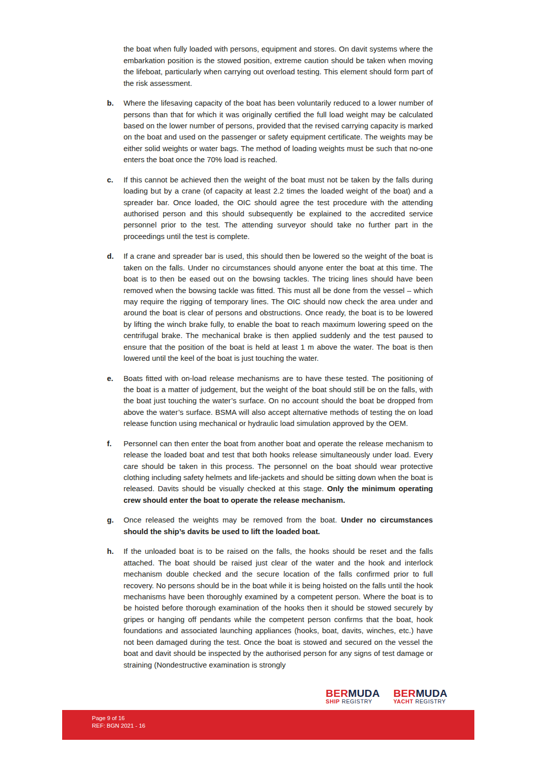the boat when fully loaded with persons, equipment and stores. On davit systems where the embarkation position is the stowed position, extreme caution should be taken when moving the lifeboat, particularly when carrying out overload testing. This element should form part of the risk assessment.
b. Where the lifesaving capacity of the boat has been voluntarily reduced to a lower number of persons than that for which it was originally certified the full load weight may be calculated based on the lower number of persons, provided that the revised carrying capacity is marked on the boat and used on the passenger or safety equipment certificate. The weights may be either solid weights or water bags. The method of loading weights must be such that no-one enters the boat once the 70% load is reached.
c. If this cannot be achieved then the weight of the boat must not be taken by the falls during loading but by a crane (of capacity at least 2.2 times the loaded weight of the boat) and a spreader bar. Once loaded, the OIC should agree the test procedure with the attending authorised person and this should subsequently be explained to the accredited service personnel prior to the test. The attending surveyor should take no further part in the proceedings until the test is complete.
d. If a crane and spreader bar is used, this should then be lowered so the weight of the boat is taken on the falls. Under no circumstances should anyone enter the boat at this time. The boat is to then be eased out on the bowsing tackles. The tricing lines should have been removed when the bowsing tackle was fitted. This must all be done from the vessel – which may require the rigging of temporary lines. The OIC should now check the area under and around the boat is clear of persons and obstructions. Once ready, the boat is to be lowered by lifting the winch brake fully, to enable the boat to reach maximum lowering speed on the centrifugal brake. The mechanical brake is then applied suddenly and the test paused to ensure that the position of the boat is held at least 1 m above the water. The boat is then lowered until the keel of the boat is just touching the water.
e. Boats fitted with on-load release mechanisms are to have these tested. The positioning of the boat is a matter of judgement, but the weight of the boat should still be on the falls, with the boat just touching the water’s surface. On no account should the boat be dropped from above the water’s surface. BSMA will also accept alternative methods of testing the on load release function using mechanical or hydraulic load simulation approved by the OEM.
f. Personnel can then enter the boat from another boat and operate the release mechanism to release the loaded boat and test that both hooks release simultaneously under load. Every care should be taken in this process. The personnel on the boat should wear protective clothing including safety helmets and life-jackets and should be sitting down when the boat is released. Davits should be visually checked at this stage. Only the minimum operating crew should enter the boat to operate the release mechanism.
g. Once released the weights may be removed from the boat. Under no circumstances should the ship’s davits be used to lift the loaded boat.
h. If the unloaded boat is to be raised on the falls, the hooks should be reset and the falls attached. The boat should be raised just clear of the water and the hook and interlock mechanism double checked and the secure location of the falls confirmed prior to full recovery. No persons should be in the boat while it is being hoisted on the falls until the hook mechanisms have been thoroughly examined by a competent person. Where the boat is to be hoisted before thorough examination of the hooks then it should be stowed securely by gripes or hanging off pendants while the competent person confirms that the boat, hook foundations and associated launching appliances (hooks, boat, davits, winches, etc.) have not been damaged during the test. Once the boat is stowed and secured on the vessel the boat and davit should be inspected by the authorised person for any signs of test damage or straining (Nondestructive examination is strongly
BERMUDA
SHIP REGISTRY
BERMUDA
YACHT REGISTRY
Page 9 of 16
REF: BGN 2021 - 16